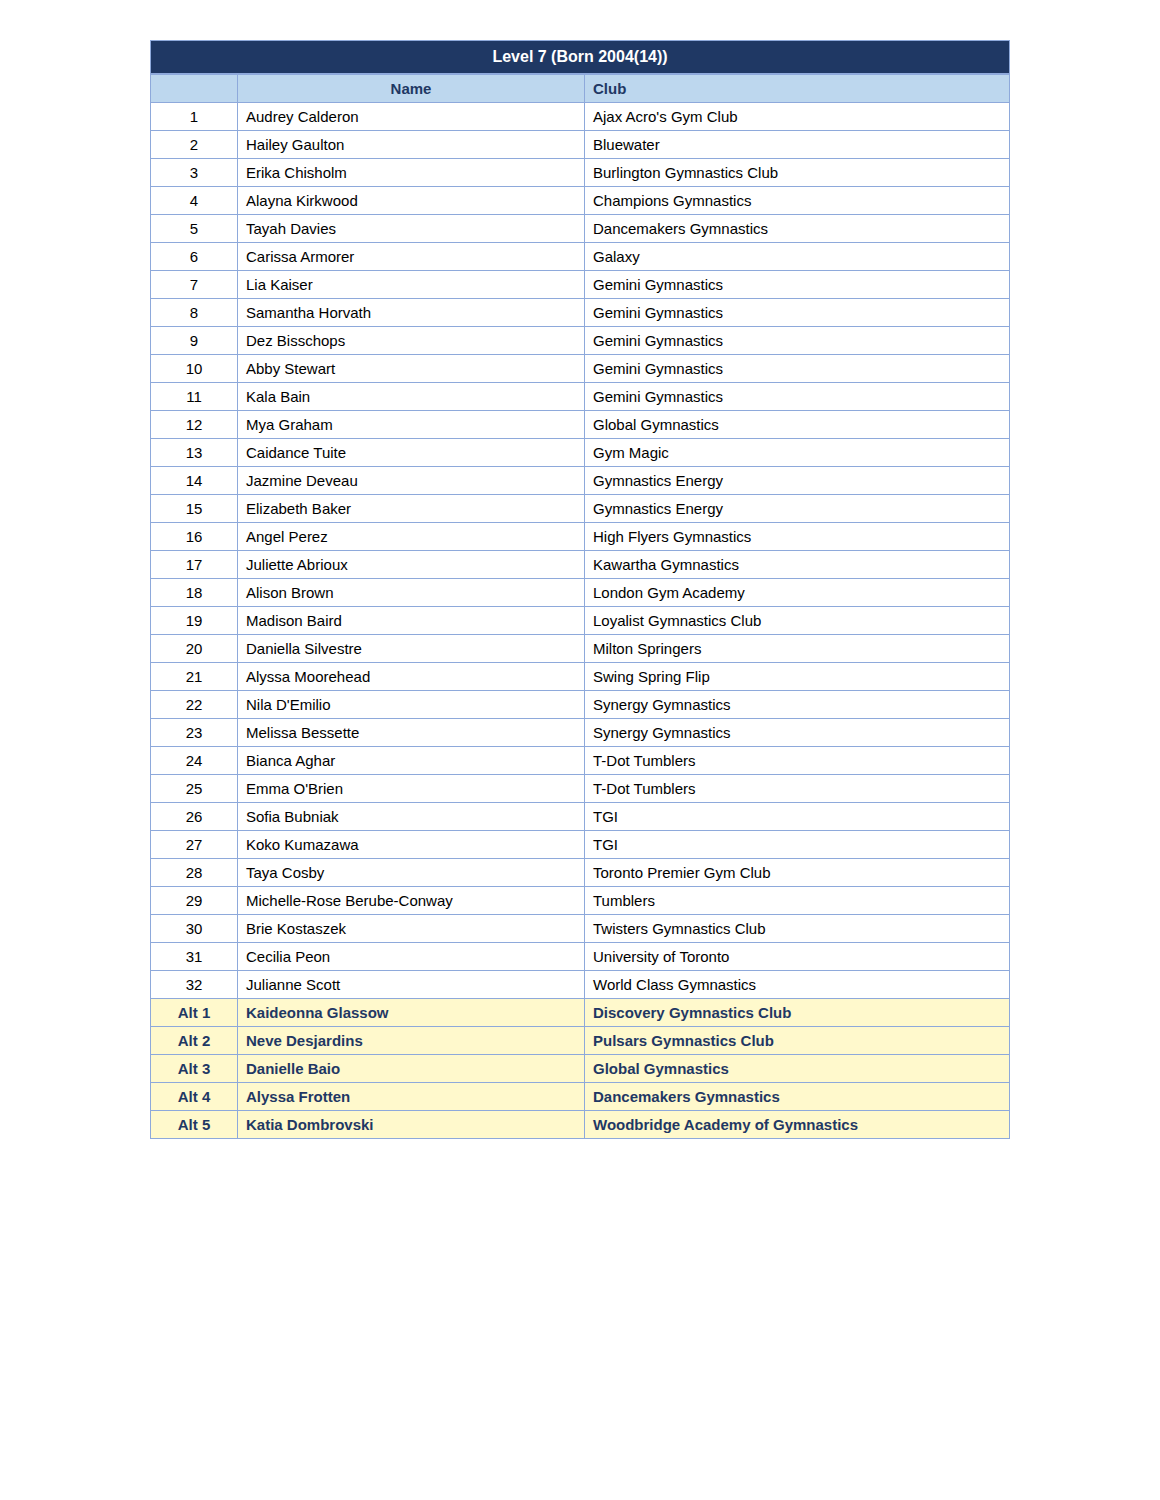Level 7 (Born 2004(14))
| | Name | Club |
| --- | --- | --- |
| 1 | Audrey Calderon | Ajax Acro's Gym Club |
| 2 | Hailey Gaulton | Bluewater |
| 3 | Erika Chisholm | Burlington Gymnastics Club |
| 4 | Alayna Kirkwood | Champions Gymnastics |
| 5 | Tayah Davies | Dancemakers Gymnastics |
| 6 | Carissa Armorer | Galaxy |
| 7 | Lia Kaiser | Gemini Gymnastics |
| 8 | Samantha Horvath | Gemini Gymnastics |
| 9 | Dez Bisschops | Gemini Gymnastics |
| 10 | Abby Stewart | Gemini Gymnastics |
| 11 | Kala Bain | Gemini Gymnastics |
| 12 | Mya Graham | Global Gymnastics |
| 13 | Caidance Tuite | Gym Magic |
| 14 | Jazmine Deveau | Gymnastics Energy |
| 15 | Elizabeth Baker | Gymnastics Energy |
| 16 | Angel Perez | High Flyers Gymnastics |
| 17 | Juliette Abrioux | Kawartha Gymnastics |
| 18 | Alison Brown | London Gym Academy |
| 19 | Madison Baird | Loyalist Gymnastics Club |
| 20 | Daniella Silvestre | Milton Springers |
| 21 | Alyssa Moorehead | Swing Spring Flip |
| 22 | Nila D'Emilio | Synergy Gymnastics |
| 23 | Melissa Bessette | Synergy Gymnastics |
| 24 | Bianca Aghar | T-Dot Tumblers |
| 25 | Emma O'Brien | T-Dot Tumblers |
| 26 | Sofia Bubniak | TGI |
| 27 | Koko Kumazawa | TGI |
| 28 | Taya Cosby | Toronto Premier Gym Club |
| 29 | Michelle-Rose Berube-Conway | Tumblers |
| 30 | Brie Kostaszek | Twisters Gymnastics Club |
| 31 | Cecilia Peon | University of Toronto |
| 32 | Julianne Scott | World Class Gymnastics |
| Alt 1 | Kaideonna Glassow | Discovery Gymnastics Club |
| Alt 2 | Neve Desjardins | Pulsars Gymnastics Club |
| Alt 3 | Danielle Baio | Global Gymnastics |
| Alt 4 | Alyssa Frotten | Dancemakers Gymnastics |
| Alt 5 | Katia Dombrovski | Woodbridge Academy of Gymnastics |